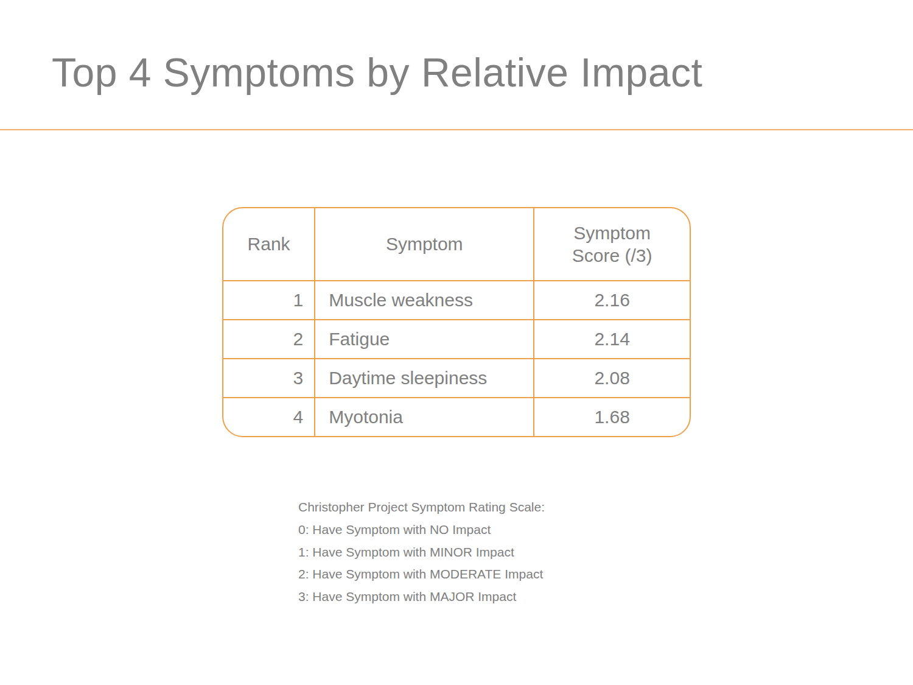Top 4 Symptoms by Relative Impact
| Rank | Symptom | Symptom Score (/3) |
| --- | --- | --- |
| 1 | Muscle weakness | 2.16 |
| 2 | Fatigue | 2.14 |
| 3 | Daytime sleepiness | 2.08 |
| 4 | Myotonia | 1.68 |
Christopher Project Symptom Rating Scale:
0: Have Symptom with NO Impact
1: Have Symptom with MINOR Impact
2: Have Symptom with MODERATE Impact
3: Have Symptom with MAJOR Impact